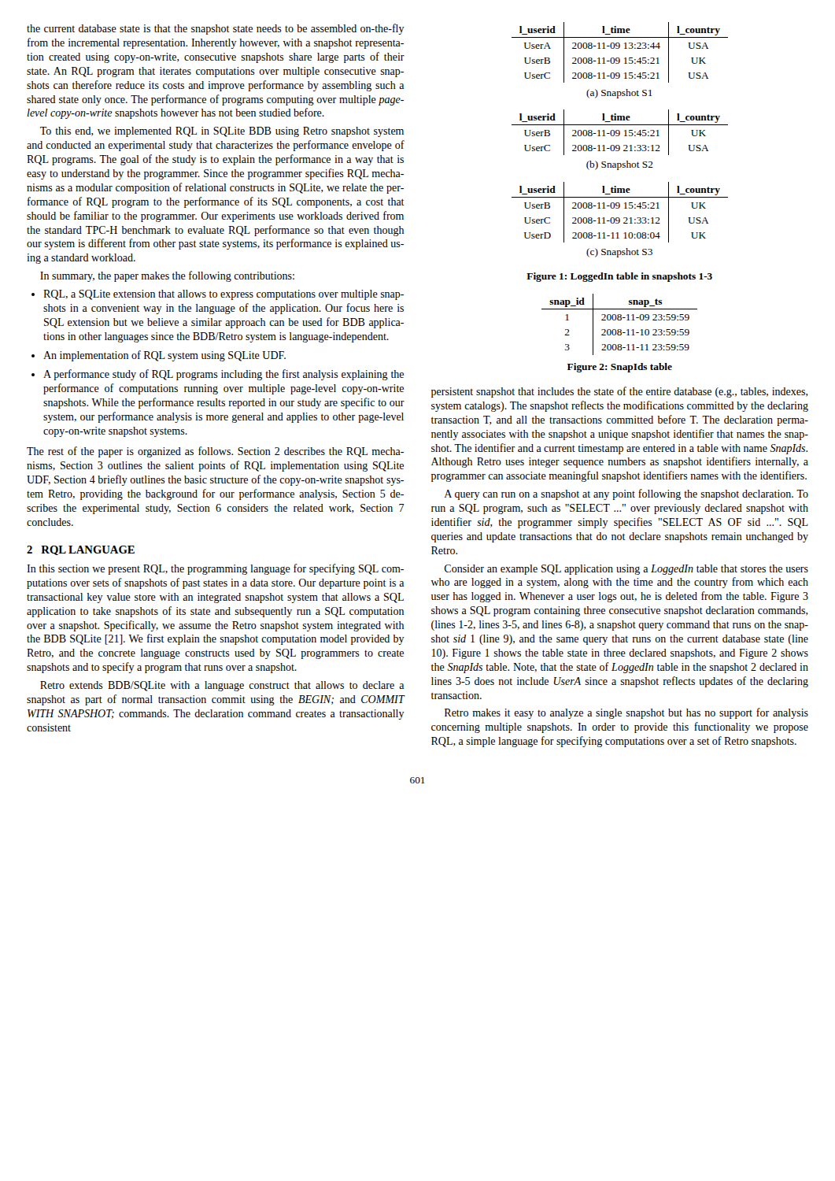the current database state is that the snapshot state needs to be assembled on-the-fly from the incremental representation. Inherently however, with a snapshot representation created using copy-on-write, consecutive snapshots share large parts of their state. An RQL program that iterates computations over multiple consecutive snapshots can therefore reduce its costs and improve performance by assembling such a shared state only once. The performance of programs computing over multiple page-level copy-on-write snapshots however has not been studied before.
To this end, we implemented RQL in SQLite BDB using Retro snapshot system and conducted an experimental study that characterizes the performance envelope of RQL programs. The goal of the study is to explain the performance in a way that is easy to understand by the programmer. Since the programmer specifies RQL mechanisms as a modular composition of relational constructs in SQLite, we relate the performance of RQL program to the performance of its SQL components, a cost that should be familiar to the programmer. Our experiments use workloads derived from the standard TPC-H benchmark to evaluate RQL performance so that even though our system is different from other past state systems, its performance is explained using a standard workload.
In summary, the paper makes the following contributions:
RQL, a SQLite extension that allows to express computations over multiple snapshots in a convenient way in the language of the application. Our focus here is SQL extension but we believe a similar approach can be used for BDB applications in other languages since the BDB/Retro system is language-independent.
An implementation of RQL system using SQLite UDF.
A performance study of RQL programs including the first analysis explaining the performance of computations running over multiple page-level copy-on-write snapshots. While the performance results reported in our study are specific to our system, our performance analysis is more general and applies to other page-level copy-on-write snapshot systems.
The rest of the paper is organized as follows. Section 2 describes the RQL mechanisms, Section 3 outlines the salient points of RQL implementation using SQLite UDF, Section 4 briefly outlines the basic structure of the copy-on-write snapshot system Retro, providing the background for our performance analysis, Section 5 describes the experimental study, Section 6 considers the related work, Section 7 concludes.
2 RQL LANGUAGE
In this section we present RQL, the programming language for specifying SQL computations over sets of snapshots of past states in a data store. Our departure point is a transactional key value store with an integrated snapshot system that allows a SQL application to take snapshots of its state and subsequently run a SQL computation over a snapshot. Specifically, we assume the Retro snapshot system integrated with the BDB SQLite [21]. We first explain the snapshot computation model provided by Retro, and the concrete language constructs used by SQL programmers to create snapshots and to specify a program that runs over a snapshot.
Retro extends BDB/SQLite with a language construct that allows to declare a snapshot as part of normal transaction commit using the BEGIN; and COMMIT WITH SNAPSHOT; commands. The declaration command creates a transactionally consistent
| l_userid | l_time | l_country |
| --- | --- | --- |
| UserA | 2008-11-09 13:23:44 | USA |
| UserB | 2008-11-09 15:45:21 | UK |
| UserC | 2008-11-09 15:45:21 | USA |
(a) Snapshot S1
| l_userid | l_time | l_country |
| --- | --- | --- |
| UserB | 2008-11-09 15:45:21 | UK |
| UserC | 2008-11-09 21:33:12 | USA |
(b) Snapshot S2
| l_userid | l_time | l_country |
| --- | --- | --- |
| UserB | 2008-11-09 15:45:21 | UK |
| UserC | 2008-11-09 21:33:12 | USA |
| UserD | 2008-11-11 10:08:04 | UK |
(c) Snapshot S3
Figure 1: LoggedIn table in snapshots 1-3
| snap_id | snap_ts |
| --- | --- |
| 1 | 2008-11-09 23:59:59 |
| 2 | 2008-11-10 23:59:59 |
| 3 | 2008-11-11 23:59:59 |
Figure 2: SnapIds table
persistent snapshot that includes the state of the entire database (e.g., tables, indexes, system catalogs). The snapshot reflects the modifications committed by the declaring transaction T, and all the transactions committed before T. The declaration permanently associates with the snapshot a unique snapshot identifier that names the snapshot. The identifier and a current timestamp are entered in a table with name SnapIds. Although Retro uses integer sequence numbers as snapshot identifiers internally, a programmer can associate meaningful snapshot identifiers names with the identifiers.
A query can run on a snapshot at any point following the snapshot declaration. To run a SQL program, such as "SELECT ..." over previously declared snapshot with identifier sid, the programmer simply specifies "SELECT AS OF sid ...". SQL queries and update transactions that do not declare snapshots remain unchanged by Retro.
Consider an example SQL application using a LoggedIn table that stores the users who are logged in a system, along with the time and the country from which each user has logged in. Whenever a user logs out, he is deleted from the table. Figure 3 shows a SQL program containing three consecutive snapshot declaration commands, (lines 1-2, lines 3-5, and lines 6-8), a snapshot query command that runs on the snapshot sid 1 (line 9), and the same query that runs on the current database state (line 10). Figure 1 shows the table state in three declared snapshots, and Figure 2 shows the SnapIds table. Note, that the state of LoggedIn table in the snapshot 2 declared in lines 3-5 does not include UserA since a snapshot reflects updates of the declaring transaction.
Retro makes it easy to analyze a single snapshot but has no support for analysis concerning multiple snapshots. In order to provide this functionality we propose RQL, a simple language for specifying computations over a set of Retro snapshots.
601